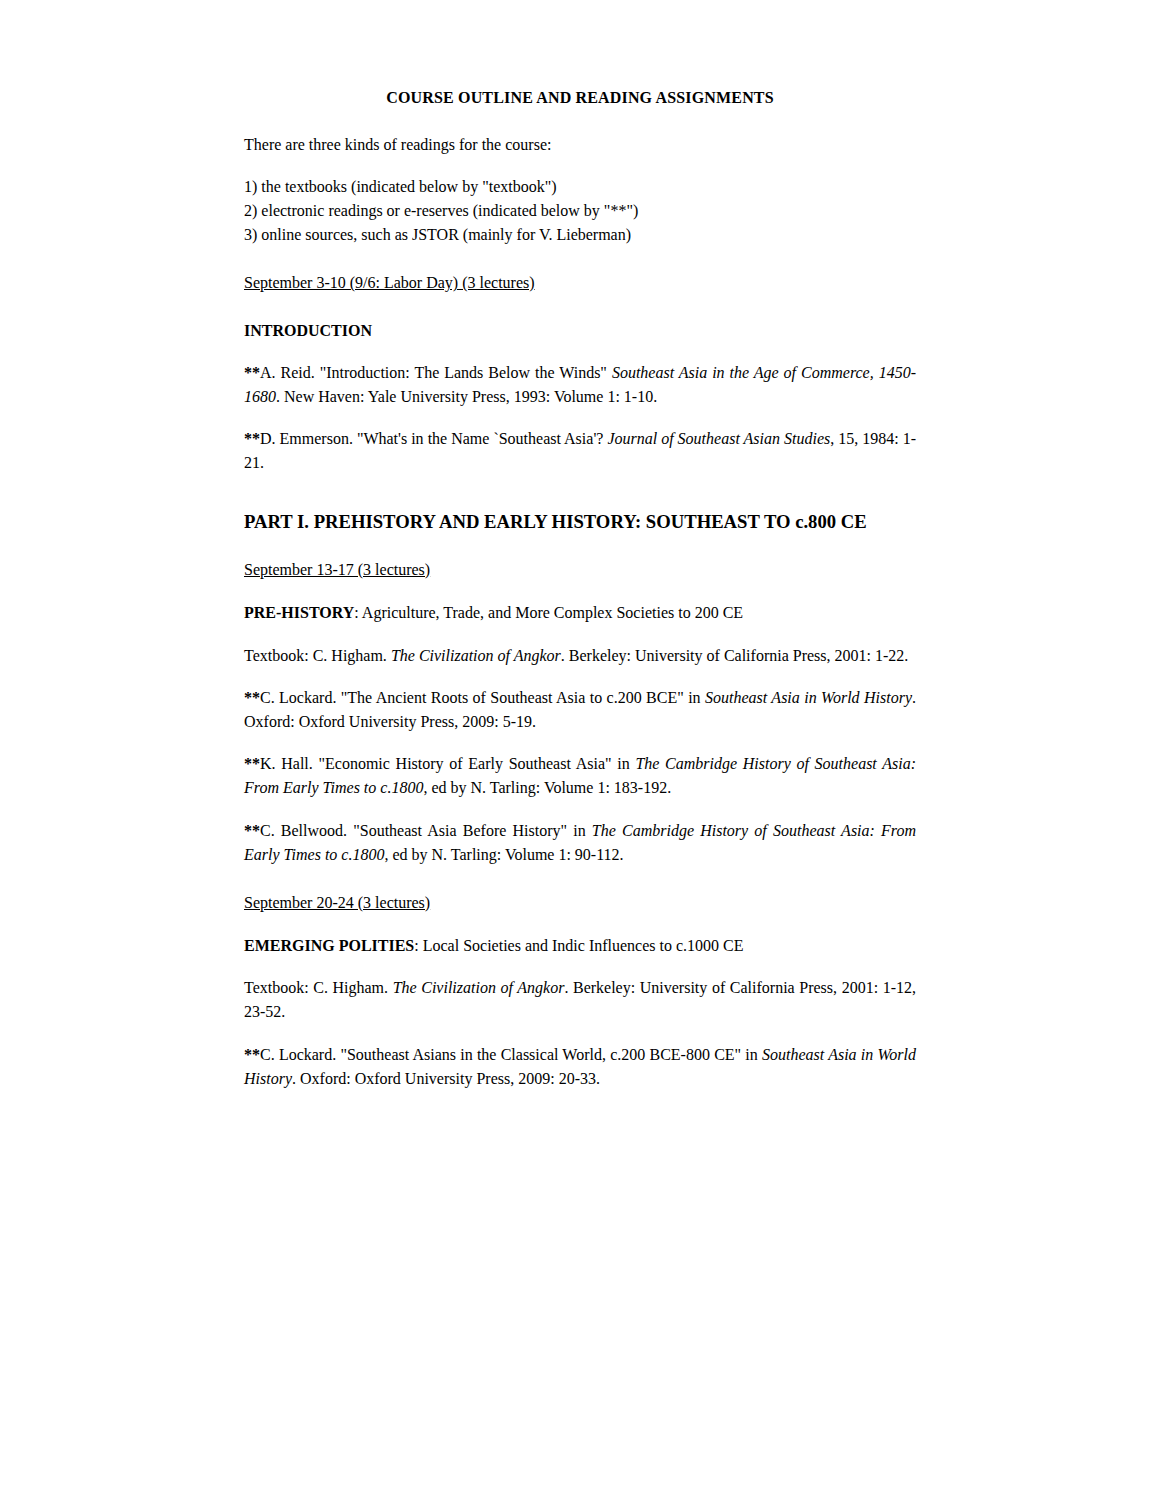COURSE OUTLINE AND READING ASSIGNMENTS
There are three kinds of readings for the course:
1) the textbooks (indicated below by "textbook")
2) electronic readings or e-reserves (indicated below by "**")
3) online sources, such as JSTOR (mainly for V. Lieberman)
September 3-10 (9/6: Labor Day) (3 lectures)
INTRODUCTION
**A. Reid. "Introduction: The Lands Below the Winds" Southeast Asia in the Age of Commerce, 1450-1680. New Haven: Yale University Press, 1993: Volume 1: 1-10.
**D. Emmerson. "What's in the Name `Southeast Asia'? Journal of Southeast Asian Studies, 15, 1984: 1-21.
PART I. PREHISTORY AND EARLY HISTORY: SOUTHEAST TO c.800 CE
September 13-17 (3 lectures)
PRE-HISTORY: Agriculture, Trade, and More Complex Societies to 200 CE
Textbook: C. Higham. The Civilization of Angkor. Berkeley: University of California Press, 2001: 1-22.
**C. Lockard. "The Ancient Roots of Southeast Asia to c.200 BCE" in Southeast Asia in World History. Oxford: Oxford University Press, 2009: 5-19.
**K. Hall. "Economic History of Early Southeast Asia" in The Cambridge History of Southeast Asia: From Early Times to c.1800, ed by N. Tarling: Volume 1: 183-192.
**C. Bellwood. "Southeast Asia Before History" in The Cambridge History of Southeast Asia: From Early Times to c.1800, ed by N. Tarling: Volume 1: 90-112.
September 20-24 (3 lectures)
EMERGING POLITIES: Local Societies and Indic Influences to c.1000 CE
Textbook: C. Higham. The Civilization of Angkor. Berkeley: University of California Press, 2001: 1-12, 23-52.
**C. Lockard. "Southeast Asians in the Classical World, c.200 BCE-800 CE" in Southeast Asia in World History. Oxford: Oxford University Press, 2009: 20-33.